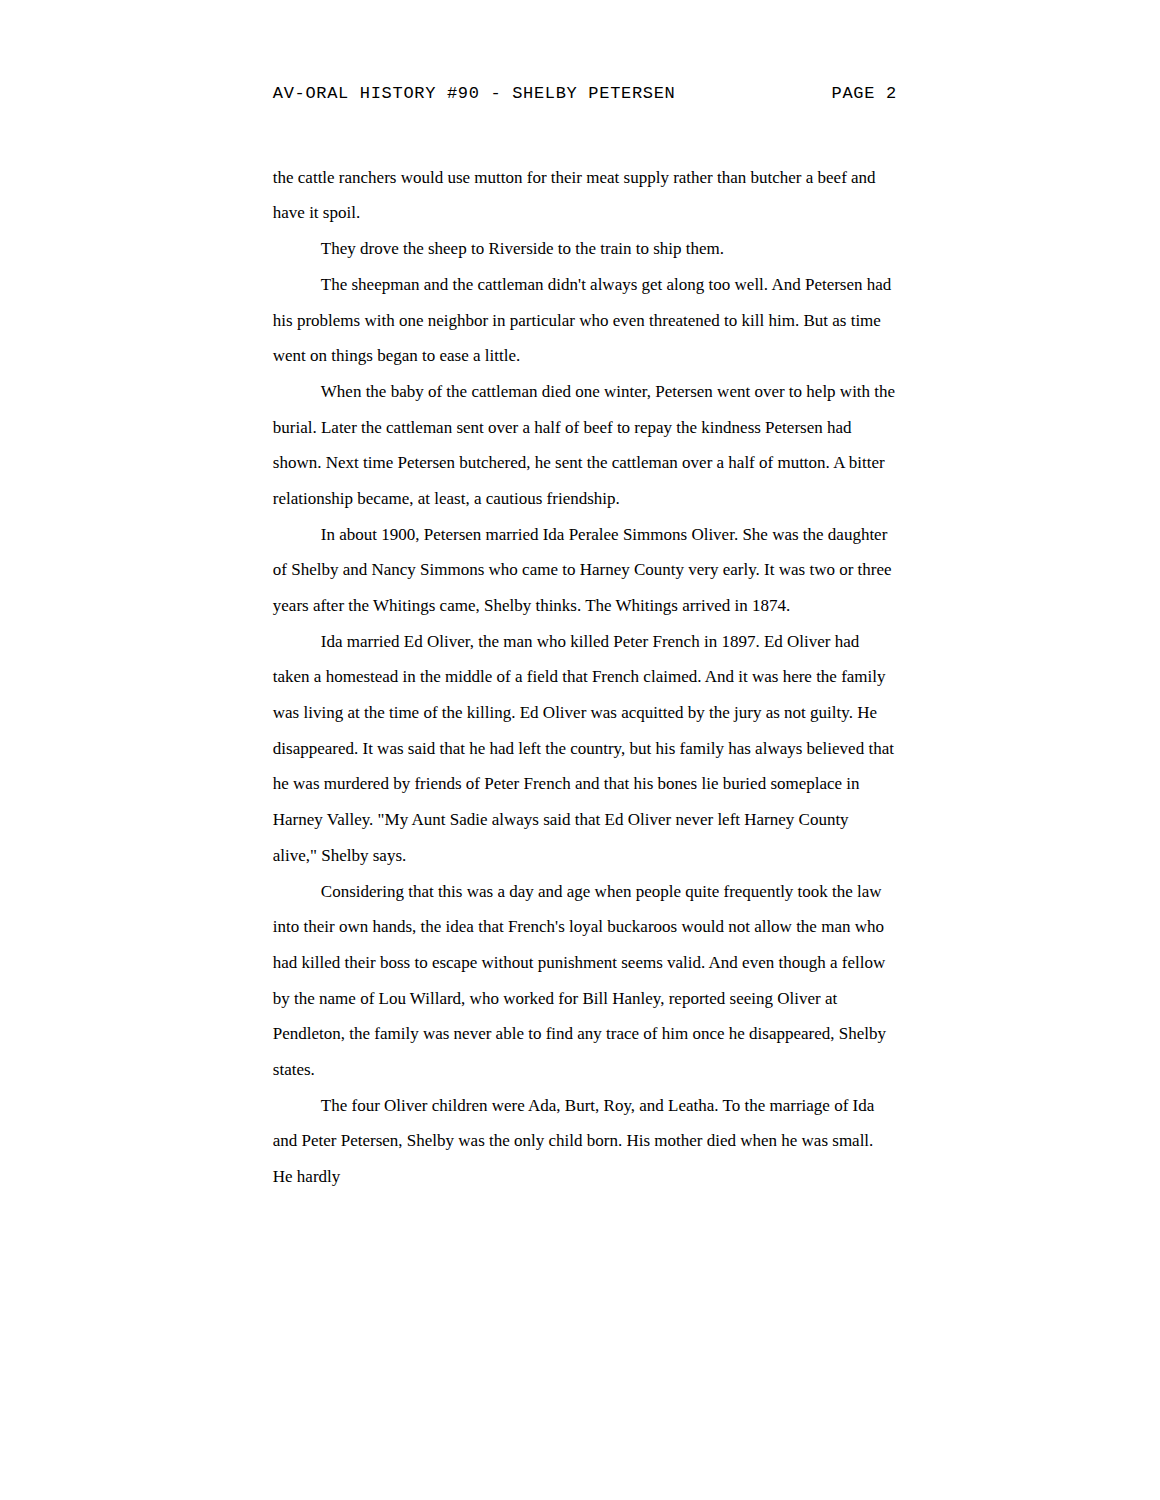AV-ORAL HISTORY #90 - SHELBY PETERSEN PAGE 2
the cattle ranchers would use mutton for their meat supply rather than butcher a beef and have it spoil.
They drove the sheep to Riverside to the train to ship them.
The sheepman and the cattleman didn't always get along too well. And Petersen had his problems with one neighbor in particular who even threatened to kill him. But as time went on things began to ease a little.
When the baby of the cattleman died one winter, Petersen went over to help with the burial. Later the cattleman sent over a half of beef to repay the kindness Petersen had shown. Next time Petersen butchered, he sent the cattleman over a half of mutton. A bitter relationship became, at least, a cautious friendship.
In about 1900, Petersen married Ida Peralee Simmons Oliver. She was the daughter of Shelby and Nancy Simmons who came to Harney County very early. It was two or three years after the Whitings came, Shelby thinks. The Whitings arrived in 1874.
Ida married Ed Oliver, the man who killed Peter French in 1897. Ed Oliver had taken a homestead in the middle of a field that French claimed. And it was here the family was living at the time of the killing. Ed Oliver was acquitted by the jury as not guilty. He disappeared. It was said that he had left the country, but his family has always believed that he was murdered by friends of Peter French and that his bones lie buried someplace in Harney Valley. "My Aunt Sadie always said that Ed Oliver never left Harney County alive," Shelby says.
Considering that this was a day and age when people quite frequently took the law into their own hands, the idea that French's loyal buckaroos would not allow the man who had killed their boss to escape without punishment seems valid. And even though a fellow by the name of Lou Willard, who worked for Bill Hanley, reported seeing Oliver at Pendleton, the family was never able to find any trace of him once he disappeared, Shelby states.
The four Oliver children were Ada, Burt, Roy, and Leatha. To the marriage of Ida and Peter Petersen, Shelby was the only child born. His mother died when he was small. He hardly